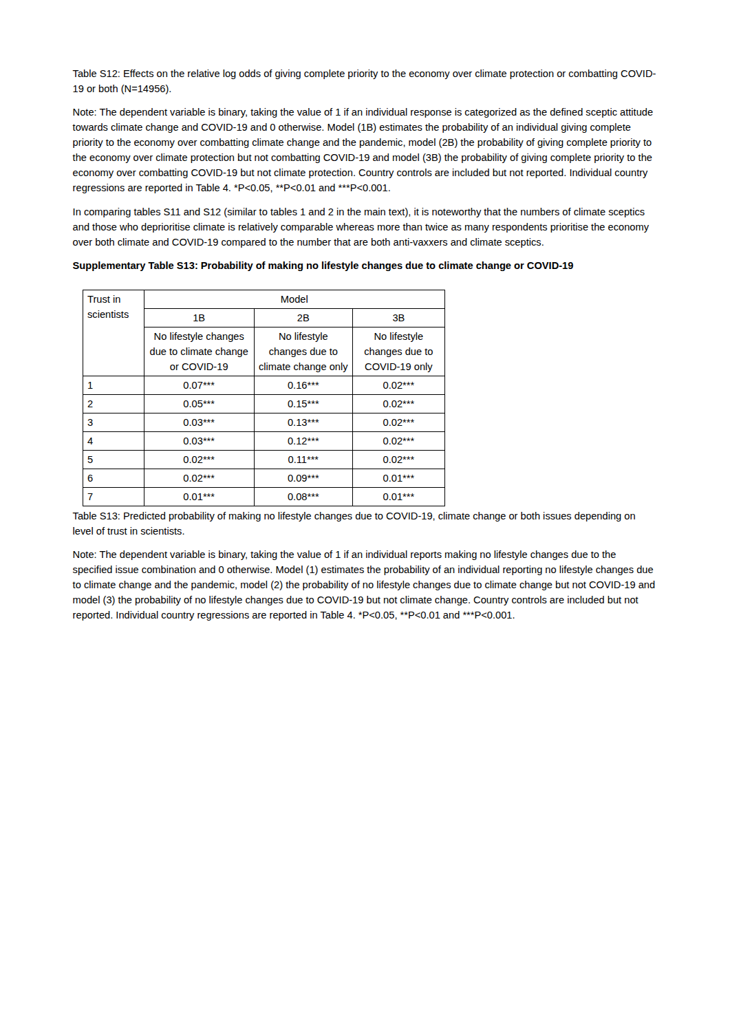Table S12: Effects on the relative log odds of giving complete priority to the economy over climate protection or combatting COVID-19 or both (N=14956).
Note: The dependent variable is binary, taking the value of 1 if an individual response is categorized as the defined sceptic attitude towards climate change and COVID-19 and 0 otherwise. Model (1B) estimates the probability of an individual giving complete priority to the economy over combatting climate change and the pandemic, model (2B) the probability of giving complete priority to the economy over climate protection but not combatting COVID-19 and model (3B) the probability of giving complete priority to the economy over combatting COVID-19 but not climate protection. Country controls are included but not reported. Individual country regressions are reported in Table 4. *P<0.05, **P<0.01 and ***P<0.001.
In comparing tables S11 and S12 (similar to tables 1 and 2 in the main text), it is noteworthy that the numbers of climate sceptics and those who deprioritise climate is relatively comparable whereas more than twice as many respondents prioritise the economy over both climate and COVID-19 compared to the number that are both anti-vaxxers and climate sceptics.
Supplementary Table S13: Probability of making no lifestyle changes due to climate change or COVID-19
| Trust in scientists | Model |
| 1B | 2B | 3B |
| No lifestyle changes due to climate change or COVID-19 | No lifestyle changes due to climate change only | No lifestyle changes due to COVID-19 only |
| 1 | 0.07*** | 0.16*** | 0.02*** |
| 2 | 0.05*** | 0.15*** | 0.02*** |
| 3 | 0.03*** | 0.13*** | 0.02*** |
| 4 | 0.03*** | 0.12*** | 0.02*** |
| 5 | 0.02*** | 0.11*** | 0.02*** |
| 6 | 0.02*** | 0.09*** | 0.01*** |
| 7 | 0.01*** | 0.08*** | 0.01*** |
Table S13: Predicted probability of making no lifestyle changes due to COVID-19, climate change or both issues depending on level of trust in scientists.
Note: The dependent variable is binary, taking the value of 1 if an individual reports making no lifestyle changes due to the specified issue combination and 0 otherwise. Model (1) estimates the probability of an individual reporting no lifestyle changes due to climate change and the pandemic, model (2) the probability of no lifestyle changes due to climate change but not COVID-19 and model (3) the probability of no lifestyle changes due to COVID-19 but not climate change. Country controls are included but not reported. Individual country regressions are reported in Table 4. *P<0.05, **P<0.01 and ***P<0.001.